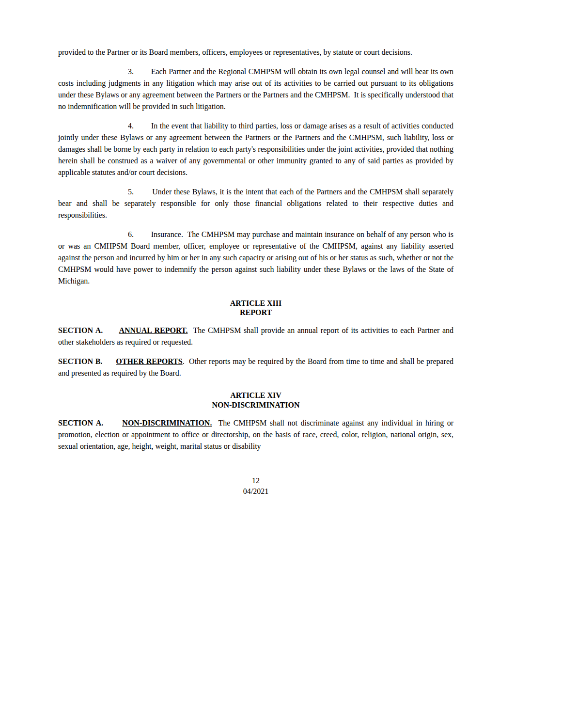provided to the Partner or its Board members, officers, employees or representatives, by statute or court decisions.
3. Each Partner and the Regional CMHPSM will obtain its own legal counsel and will bear its own costs including judgments in any litigation which may arise out of its activities to be carried out pursuant to its obligations under these Bylaws or any agreement between the Partners or the Partners and the CMHPSM. It is specifically understood that no indemnification will be provided in such litigation.
4. In the event that liability to third parties, loss or damage arises as a result of activities conducted jointly under these Bylaws or any agreement between the Partners or the Partners and the CMHPSM, such liability, loss or damages shall be borne by each party in relation to each party's responsibilities under the joint activities, provided that nothing herein shall be construed as a waiver of any governmental or other immunity granted to any of said parties as provided by applicable statutes and/or court decisions.
5. Under these Bylaws, it is the intent that each of the Partners and the CMHPSM shall separately bear and shall be separately responsible for only those financial obligations related to their respective duties and responsibilities.
6. Insurance. The CMHPSM may purchase and maintain insurance on behalf of any person who is or was an CMHPSM Board member, officer, employee or representative of the CMHPSM, against any liability asserted against the person and incurred by him or her in any such capacity or arising out of his or her status as such, whether or not the CMHPSM would have power to indemnify the person against such liability under these Bylaws or the laws of the State of Michigan.
ARTICLE XIII
REPORT
SECTION A. ANNUAL REPORT. The CMHPSM shall provide an annual report of its activities to each Partner and other stakeholders as required or requested.
SECTION B. OTHER REPORTS. Other reports may be required by the Board from time to time and shall be prepared and presented as required by the Board.
ARTICLE XIV
NON-DISCRIMINATION
SECTION A. NON-DISCRIMINATION. The CMHPSM shall not discriminate against any individual in hiring or promotion, election or appointment to office or directorship, on the basis of race, creed, color, religion, national origin, sex, sexual orientation, age, height, weight, marital status or disability
12
04/2021